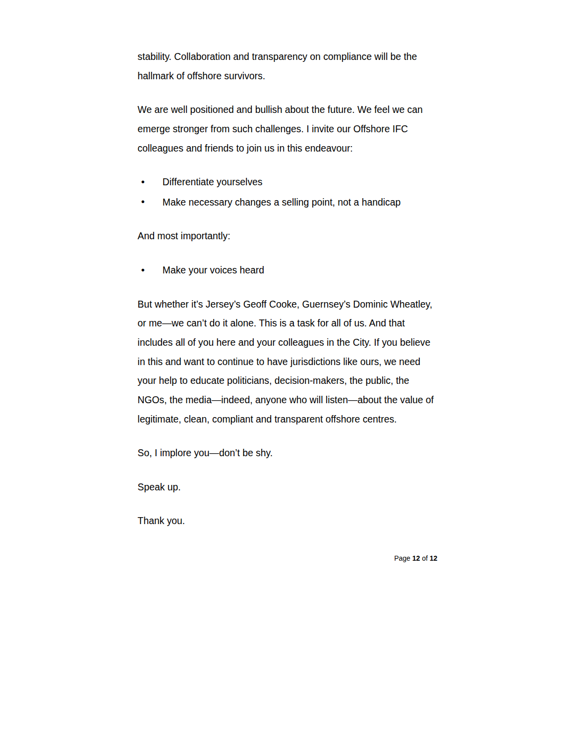stability. Collaboration and transparency on compliance will be the hallmark of offshore survivors.
We are well positioned and bullish about the future. We feel we can emerge stronger from such challenges. I invite our Offshore IFC colleagues and friends to join us in this endeavour:
Differentiate yourselves
Make necessary changes a selling point, not a handicap
And most importantly:
Make your voices heard
But whether it’s Jersey’s Geoff Cooke, Guernsey’s Dominic Wheatley, or me—we can’t do it alone. This is a task for all of us. And that includes all of you here and your colleagues in the City. If you believe in this and want to continue to have jurisdictions like ours, we need your help to educate politicians, decision-makers, the public, the NGOs, the media—indeed, anyone who will listen—about the value of legitimate, clean, compliant and transparent offshore centres.
So, I implore you—don’t be shy.
Speak up.
Thank you.
Page 12 of 12